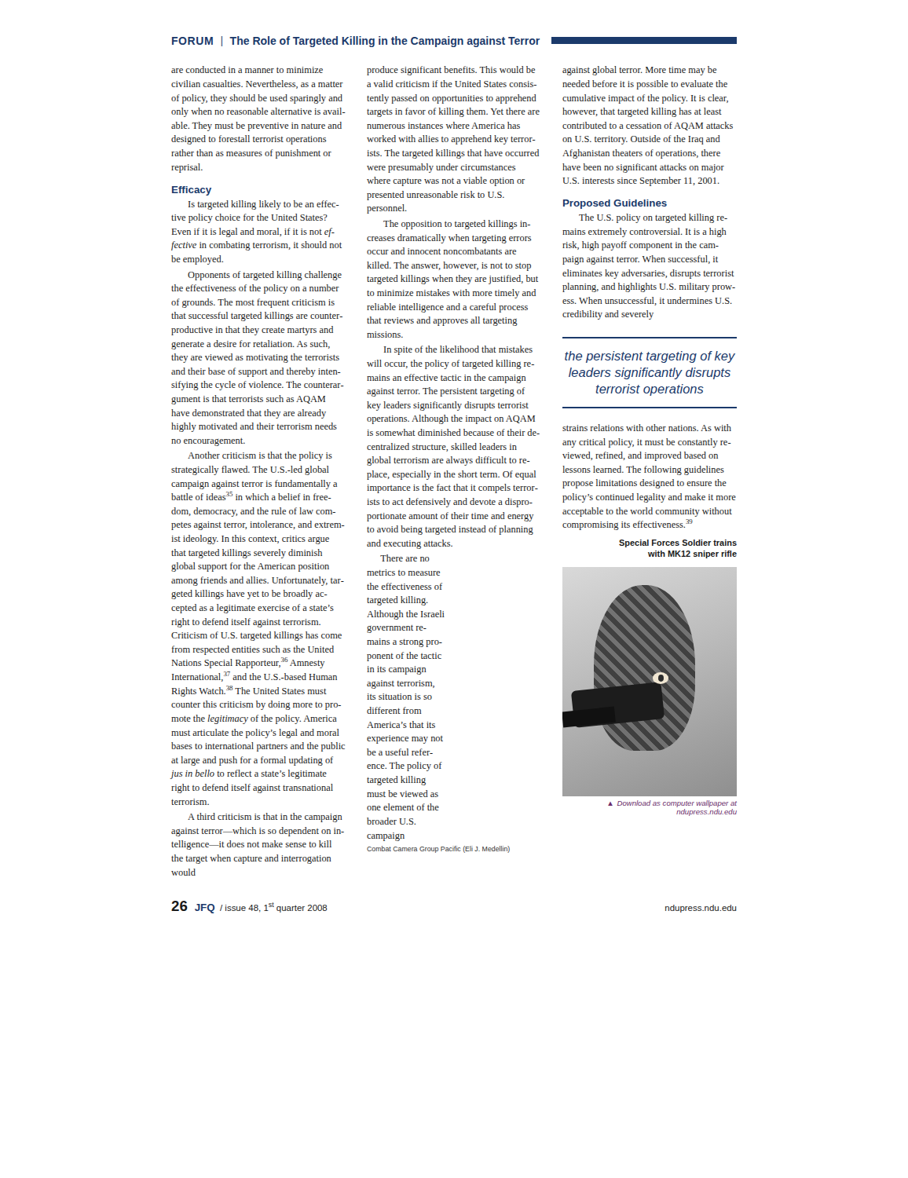Forum | The Role of Targeted Killing in the Campaign against Terror
are conducted in a manner to minimize civilian casualties. Nevertheless, as a matter of policy, they should be used sparingly and only when no reasonable alternative is available. They must be preventive in nature and designed to forestall terrorist operations rather than as measures of punishment or reprisal.
Efficacy
Is targeted killing likely to be an effective policy choice for the United States? Even if it is legal and moral, if it is not effective in combating terrorism, it should not be employed.
Opponents of targeted killing challenge the effectiveness of the policy on a number of grounds. The most frequent criticism is that successful targeted killings are counterproductive in that they create martyrs and generate a desire for retaliation. As such, they are viewed as motivating the terrorists and their base of support and thereby intensifying the cycle of violence. The counterargument is that terrorists such as AQAM have demonstrated that they are already highly motivated and their terrorism needs no encouragement.
Another criticism is that the policy is strategically flawed. The U.S.-led global campaign against terror is fundamentally a battle of ideas35 in which a belief in freedom, democracy, and the rule of law competes against terror, intolerance, and extremist ideology. In this context, critics argue that targeted killings severely diminish global support for the American position among friends and allies. Unfortunately, targeted killings have yet to be broadly accepted as a legitimate exercise of a state’s right to defend itself against terrorism. Criticism of U.S. targeted killings has come from respected entities such as the United Nations Special Rapporteur,36 Amnesty International,37 and the U.S.-based Human Rights Watch.38 The United States must counter this criticism by doing more to promote the legitimacy of the policy. America must articulate the policy’s legal and moral bases to international partners and the public at large and push for a formal updating of jus in bello to reflect a state’s legitimate right to defend itself against transnational terrorism.
A third criticism is that in the campaign against terror—which is so dependent on intelligence—it does not make sense to kill the target when capture and interrogation would
produce significant benefits. This would be a valid criticism if the United States consistently passed on opportunities to apprehend targets in favor of killing them. Yet there are numerous instances where America has worked with allies to apprehend key terrorists. The targeted killings that have occurred were presumably under circumstances where capture was not a viable option or presented unreasonable risk to U.S. personnel.
The opposition to targeted killings increases dramatically when targeting errors occur and innocent noncombatants are killed. The answer, however, is not to stop targeted killings when they are justified, but to minimize mistakes with more timely and reliable intelligence and a careful process that reviews and approves all targeting missions.
In spite of the likelihood that mistakes will occur, the policy of targeted killing remains an effective tactic in the campaign against terror. The persistent targeting of key leaders significantly disrupts terrorist operations. Although the impact on AQAM is somewhat diminished because of their decentralized structure, skilled leaders in global terrorism are always difficult to replace, especially in the short term. Of equal importance is the fact that it compels terrorists to act defensively and devote a disproportionate amount of their time and energy to avoid being targeted instead of planning and executing attacks.
There are no metrics to measure the effectiveness of targeted killing. Although the Israeli government remains a strong proponent of the tactic in its campaign against terrorism, its situation is so different from America’s that its experience may not be a useful reference. The policy of targeted killing must be viewed as one element of the broader U.S. campaign
Combat Camera Group Pacific (Eli J. Medellin)
against global terror. More time may be needed before it is possible to evaluate the cumulative impact of the policy. It is clear, however, that targeted killing has at least contributed to a cessation of AQAM attacks on U.S. territory. Outside of the Iraq and Afghanistan theaters of operations, there have been no significant attacks on major U.S. interests since September 11, 2001.
Proposed Guidelines
The U.S. policy on targeted killing remains extremely controversial. It is a high risk, high payoff component in the campaign against terror. When successful, it eliminates key adversaries, disrupts terrorist planning, and highlights U.S. military prowess. When unsuccessful, it undermines U.S. credibility and severely
the persistent targeting of key leaders significantly disrupts terrorist operations
strains relations with other nations. As with any critical policy, it must be constantly reviewed, refined, and improved based on lessons learned. The following guidelines propose limitations designed to ensure the policy’s continued legality and make it more acceptable to the world community without compromising its effectiveness.39
Special Forces Soldier trains
with MK12 sniper rifle
▲Download as computer wallpaper at ndupress.ndu.edu
26 JFQ / issue 48, 1st quarter 2008
ndupress.ndu.edu